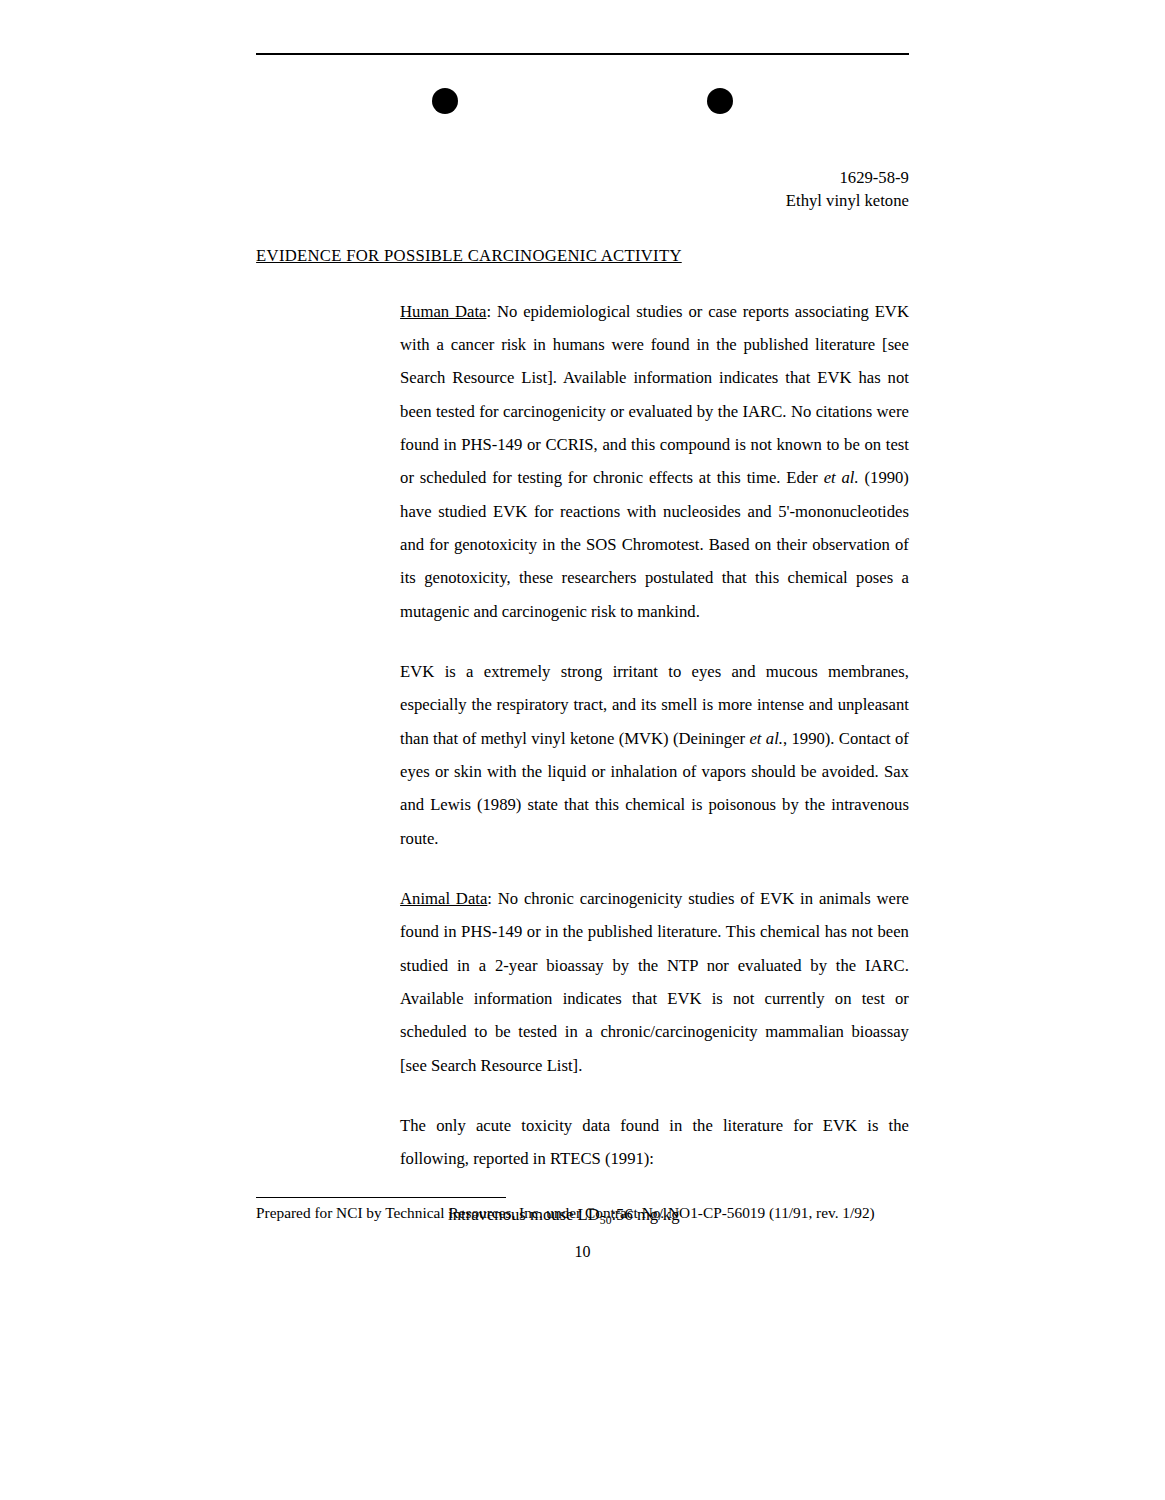1629-58-9
Ethyl vinyl ketone
EVIDENCE FOR POSSIBLE CARCINOGENIC ACTIVITY
Human Data: No epidemiological studies or case reports associating EVK with a cancer risk in humans were found in the published literature [see Search Resource List]. Available information indicates that EVK has not been tested for carcinogenicity or evaluated by the IARC. No citations were found in PHS-149 or CCRIS, and this compound is not known to be on test or scheduled for testing for chronic effects at this time. Eder et al. (1990) have studied EVK for reactions with nucleosides and 5'-mononucleotides and for genotoxicity in the SOS Chromotest. Based on their observation of its genotoxicity, these researchers postulated that this chemical poses a mutagenic and carcinogenic risk to mankind.
EVK is a extremely strong irritant to eyes and mucous membranes, especially the respiratory tract, and its smell is more intense and unpleasant than that of methyl vinyl ketone (MVK) (Deininger et al., 1990). Contact of eyes or skin with the liquid or inhalation of vapors should be avoided. Sax and Lewis (1989) state that this chemical is poisonous by the intravenous route.
Animal Data: No chronic carcinogenicity studies of EVK in animals were found in PHS-149 or in the published literature. This chemical has not been studied in a 2-year bioassay by the NTP nor evaluated by the IARC. Available information indicates that EVK is not currently on test or scheduled to be tested in a chronic/carcinogenicity mammalian bioassay [see Search Resource List].
The only acute toxicity data found in the literature for EVK is the following, reported in RTECS (1991):
intravenous mouse LD50:56 mg/kg
Prepared for NCI by Technical Resources, Inc. under Contract No. NO1-CP-56019 (11/91, rev. 1/92)
10